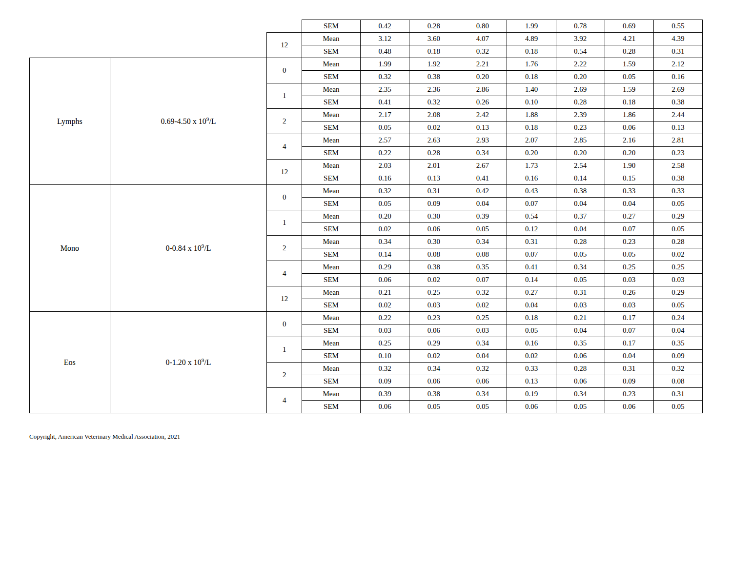| | | | SEM | 0.42 | 0.28 | 0.80 | 1.99 | 0.78 | 0.69 | 0.55 |
| 12 | Mean | 3.12 | 3.60 | 4.07 | 4.89 | 3.92 | 4.21 | 4.39 |
| SEM | 0.48 | 0.18 | 0.32 | 0.18 | 0.54 | 0.28 | 0.31 |
| Lymphs | 0.69-4.50 x 10 9 /L | 0 | Mean | 1.99 | 1.92 | 2.21 | 1.76 | 2.22 | 1.59 | 2.12 |
| SEM | 0.32 | 0.38 | 0.20 | 0.18 | 0.20 | 0.05 | 0.16 |
| 1 | Mean | 2.35 | 2.36 | 2.86 | 1.40 | 2.69 | 1.59 | 2.69 |
| SEM | 0.41 | 0.32 | 0.26 | 0.10 | 0.28 | 0.18 | 0.38 |
| 2 | Mean | 2.17 | 2.08 | 2.42 | 1.88 | 2.39 | 1.86 | 2.44 |
| SEM | 0.05 | 0.02 | 0.13 | 0.18 | 0.23 | 0.06 | 0.13 |
| 4 | Mean | 2.57 | 2.63 | 2.93 | 2.07 | 2.85 | 2.16 | 2.81 |
| SEM | 0.22 | 0.28 | 0.34 | 0.20 | 0.20 | 0.20 | 0.23 |
| 12 | Mean | 2.03 | 2.01 | 2.67 | 1.73 | 2.54 | 1.90 | 2.58 |
| SEM | 0.16 | 0.13 | 0.41 | 0.16 | 0.14 | 0.15 | 0.38 |
| Mono | 0-0.84 x 10 9 /L | 0 | Mean | 0.32 | 0.31 | 0.42 | 0.43 | 0.38 | 0.33 | 0.33 |
| SEM | 0.05 | 0.09 | 0.04 | 0.07 | 0.04 | 0.04 | 0.05 |
| 1 | Mean | 0.20 | 0.30 | 0.39 | 0.54 | 0.37 | 0.27 | 0.29 |
| SEM | 0.02 | 0.06 | 0.05 | 0.12 | 0.04 | 0.07 | 0.05 |
| 2 | Mean | 0.34 | 0.30 | 0.34 | 0.31 | 0.28 | 0.23 | 0.28 |
| SEM | 0.14 | 0.08 | 0.08 | 0.07 | 0.05 | 0.05 | 0.02 |
| 4 | Mean | 0.29 | 0.38 | 0.35 | 0.41 | 0.34 | 0.25 | 0.25 |
| SEM | 0.06 | 0.02 | 0.07 | 0.14 | 0.05 | 0.03 | 0.03 |
| 12 | Mean | 0.21 | 0.25 | 0.32 | 0.27 | 0.31 | 0.26 | 0.29 |
| SEM | 0.02 | 0.03 | 0.02 | 0.04 | 0.03 | 0.03 | 0.05 |
| Eos | 0-1.20 x 10 9 /L | 0 | Mean | 0.22 | 0.23 | 0.25 | 0.18 | 0.21 | 0.17 | 0.24 |
| SEM | 0.03 | 0.06 | 0.03 | 0.05 | 0.04 | 0.07 | 0.04 |
| 1 | Mean | 0.25 | 0.29 | 0.34 | 0.16 | 0.35 | 0.17 | 0.35 |
| SEM | 0.10 | 0.02 | 0.04 | 0.02 | 0.06 | 0.04 | 0.09 |
| 2 | Mean | 0.32 | 0.34 | 0.32 | 0.33 | 0.28 | 0.31 | 0.32 |
| SEM | 0.09 | 0.06 | 0.06 | 0.13 | 0.06 | 0.09 | 0.08 |
| 4 | Mean | 0.39 | 0.38 | 0.34 | 0.19 | 0.34 | 0.23 | 0.31 |
| SEM | 0.06 | 0.05 | 0.05 | 0.06 | 0.05 | 0.06 | 0.05 |
Copyright, American Veterinary Medical Association, 2021